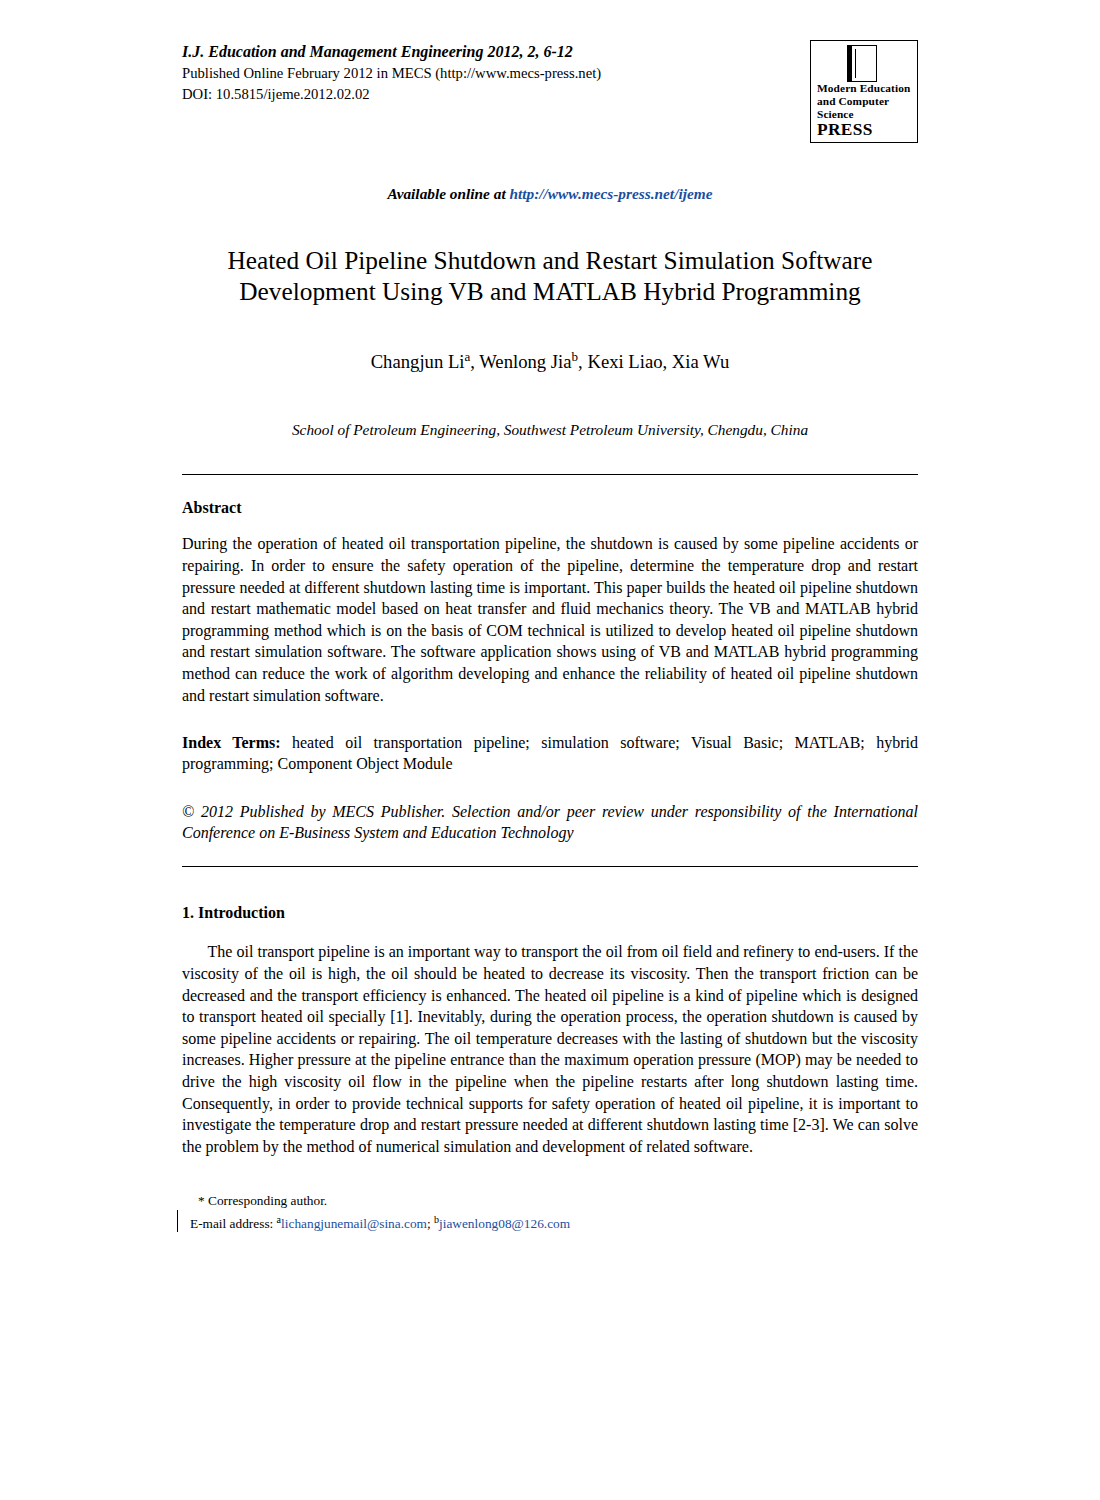I.J. Education and Management Engineering 2012, 2, 6-12
Published Online February 2012 in MECS (http://www.mecs-press.net)
DOI: 10.5815/ijeme.2012.02.02
Modern Education
and Computer Science PRESS
Available online at http://www.mecs-press.net/ijeme
Heated Oil Pipeline Shutdown and Restart Simulation Software Development Using VB and MATLAB Hybrid Programming
Changjun Lia, Wenlong Jiab, Kexi Liao, Xia Wu
School of Petroleum Engineering, Southwest Petroleum University, Chengdu, China
Abstract
During the operation of heated oil transportation pipeline, the shutdown is caused by some pipeline accidents or repairing. In order to ensure the safety operation of the pipeline, determine the temperature drop and restart pressure needed at different shutdown lasting time is important. This paper builds the heated oil pipeline shutdown and restart mathematic model based on heat transfer and fluid mechanics theory. The VB and MATLAB hybrid programming method which is on the basis of COM technical is utilized to develop heated oil pipeline shutdown and restart simulation software. The software application shows using of VB and MATLAB hybrid programming method can reduce the work of algorithm developing and enhance the reliability of heated oil pipeline shutdown and restart simulation software.
Index Terms: heated oil transportation pipeline; simulation software; Visual Basic; MATLAB; hybrid programming; Component Object Module
© 2012 Published by MECS Publisher. Selection and/or peer review under responsibility of the International Conference on E-Business System and Education Technology
1. Introduction
The oil transport pipeline is an important way to transport the oil from oil field and refinery to end-users. If the viscosity of the oil is high, the oil should be heated to decrease its viscosity. Then the transport friction can be decreased and the transport efficiency is enhanced. The heated oil pipeline is a kind of pipeline which is designed to transport heated oil specially [1]. Inevitably, during the operation process, the operation shutdown is caused by some pipeline accidents or repairing. The oil temperature decreases with the lasting of shutdown but the viscosity increases. Higher pressure at the pipeline entrance than the maximum operation pressure (MOP) may be needed to drive the high viscosity oil flow in the pipeline when the pipeline restarts after long shutdown lasting time. Consequently, in order to provide technical supports for safety operation of heated oil pipeline, it is important to investigate the temperature drop and restart pressure needed at different shutdown lasting time [2-3]. We can solve the problem by the method of numerical simulation and development of related software.
* Corresponding author.
E-mail address: alichangjunemail@sina.com; bjiawenlong08@126.com